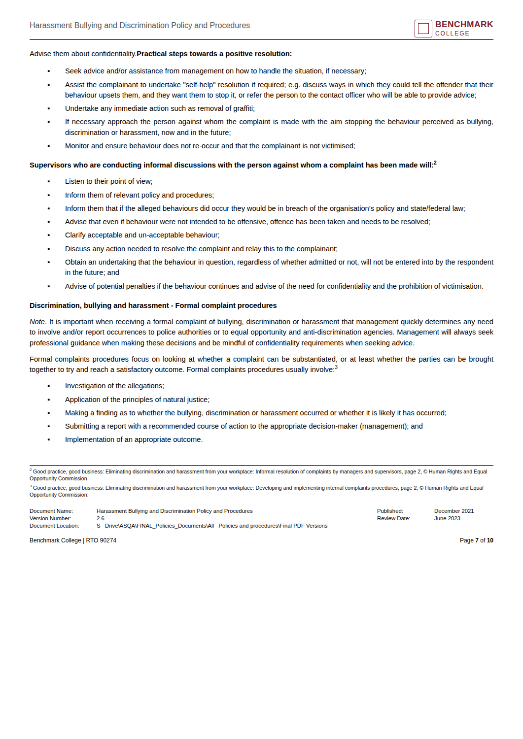Harassment Bullying and Discrimination Policy and Procedures
BENCHMARK
COLLEGE
Advise them about confidentiality.Practical steps towards a positive resolution:
Seek advice and/or assistance from management on how to handle the situation, if necessary;
Assist the complainant to undertake "self-help" resolution if required; e.g. discuss ways in which they could tell the offender that their behaviour upsets them, and they want them to stop it, or refer the person to the contact officer who will be able to provide advice;
Undertake any immediate action such as removal of graffiti;
If necessary approach the person against whom the complaint is made with the aim stopping the behaviour perceived as bullying, discrimination or harassment, now and in the future;
Monitor and ensure behaviour does not re-occur and that the complainant is not victimised;
Supervisors who are conducting informal discussions with the person against whom a complaint has been made will:2
Listen to their point of view;
Inform them of relevant policy and procedures;
Inform them that if the alleged behaviours did occur they would be in breach of the organisation's policy and state/federal law;
Advise that even if behaviour were not intended to be offensive, offence has been taken and needs to be resolved;
Clarify acceptable and un-acceptable behaviour;
Discuss any action needed to resolve the complaint and relay this to the complainant;
Obtain an undertaking that the behaviour in question, regardless of whether admitted or not, will not be entered into by the respondent in the future; and
Advise of potential penalties if the behaviour continues and advise of the need for confidentiality and the prohibition of victimisation.
Discrimination, bullying and harassment - Formal complaint procedures
Note. It is important when receiving a formal complaint of bullying, discrimination or harassment that management quickly determines any need to involve and/or report occurrences to police authorities or to equal opportunity and anti-discrimination agencies. Management will always seek professional guidance when making these decisions and be mindful of confidentiality requirements when seeking advice.
Formal complaints procedures focus on looking at whether a complaint can be substantiated, or at least whether the parties can be brought together to try and reach a satisfactory outcome. Formal complaints procedures usually involve:3
Investigation of the allegations;
Application of the principles of natural justice;
Making a finding as to whether the bullying, discrimination or harassment occurred or whether it is likely it has occurred;
Submitting a report with a recommended course of action to the appropriate decision-maker (management); and
Implementation of an appropriate outcome.
2 Good practice, good business: Eliminating discrimination and harassment from your workplace: Informal resolution of complaints by managers and supervisors, page 2, © Human Rights and Equal Opportunity Commission.
3 Good practice, good business: Eliminating discrimination and harassment from your workplace: Developing and implementing internal complaints procedures, page 2, © Human Rights and Equal Opportunity Commission.
Document Name:
Harassment Bullying and Discrimination Policy and Procedures
Published:
December 2021
Version Number:
2.6
Review Date:
June 2023
Document Location:
S Drive\ASQA\FINAL_Policies_Documents\All Policies and procedures\Final PDF Versions
Benchmark College | RTO 90274
Page 7 of 10